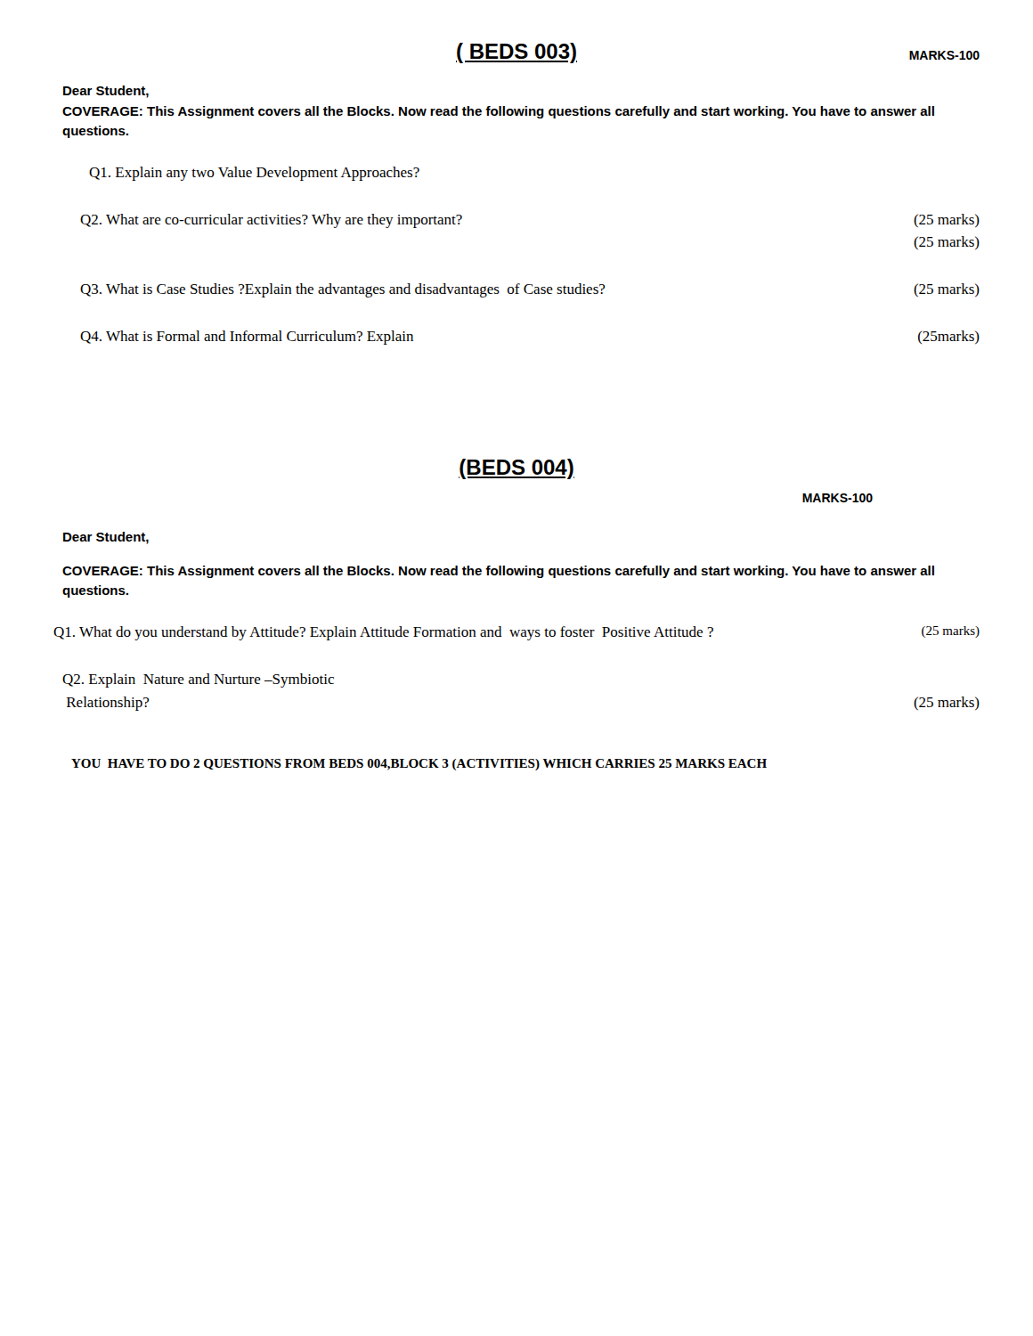( BEDS 003)
MARKS-100
Dear Student,
COVERAGE: This Assignment covers all the Blocks. Now read the following questions carefully and start working. You have to answer all questions.
Q1. Explain any two Value Development Approaches?
Q2. What are co-curricular activities? Why are they important?
(25 marks)
(25 marks)
Q3. What is Case Studies ?Explain the advantages and disadvantages of Case studies?
(25 marks)
Q4. What is Formal and Informal Curriculum? Explain
(25marks)
(BEDS 004)
MARKS-100
Dear Student,
COVERAGE: This Assignment covers all the Blocks. Now read the following questions carefully and start working. You have to answer all questions.
Q1. What do you understand by Attitude? Explain Attitude Formation and ways to foster Positive Attitude ?
(25 marks)
Q2. Explain Nature and Nurture –Symbiotic
Relationship?
(25 marks)
YOU HAVE TO DO 2 QUESTIONS FROM BEDS 004,BLOCK 3 (ACTIVITIES) WHICH CARRIES 25 MARKS EACH